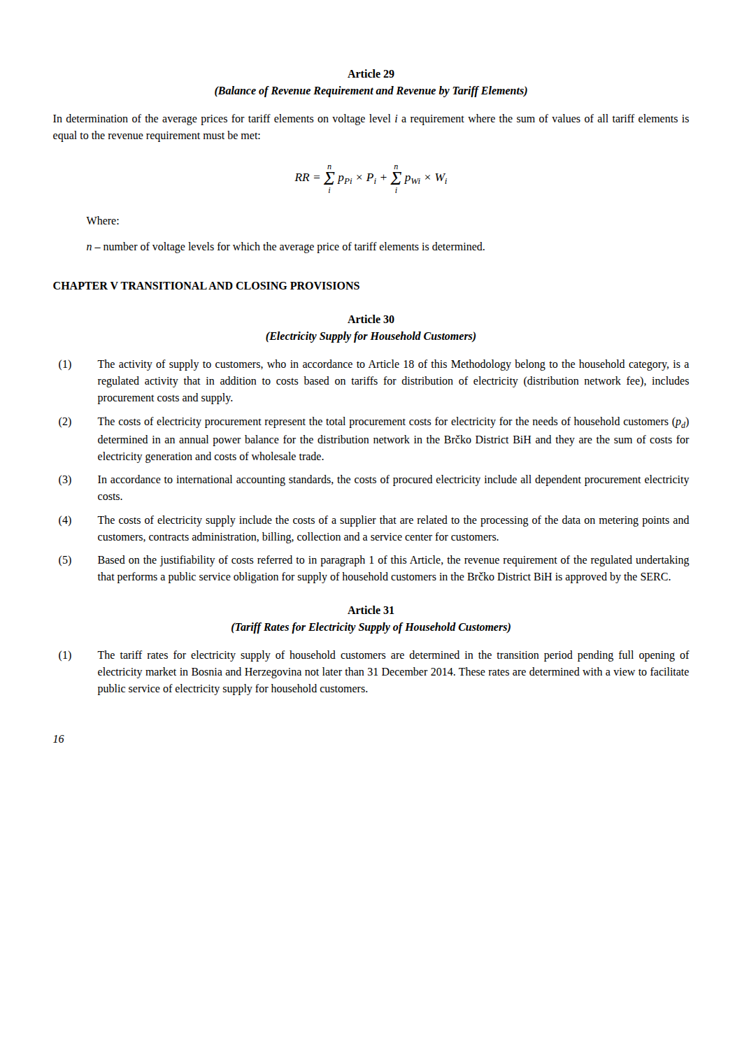Article 29
(Balance of Revenue Requirement and Revenue by Tariff Elements)
In determination of the average prices for tariff elements on voltage level i a requirement where the sum of values of all tariff elements is equal to the revenue requirement must be met:
RR = n
Σ
i pPi × Pi + n
Σ
i pWi × Wi
Where:
n – number of voltage levels for which the average price of tariff elements is determined.
CHAPTER V TRANSITIONAL AND CLOSING PROVISIONS
Article 30
(Electricity Supply for Household Customers)
(1) The activity of supply to customers, who in accordance to Article 18 of this Methodology belong to the household category, is a regulated activity that in addition to costs based on tariffs for distribution of electricity (distribution network fee), includes procurement costs and supply.
(2) The costs of electricity procurement represent the total procurement costs for electricity for the needs of household customers (pd) determined in an annual power balance for the distribution network in the Brčko District BiH and they are the sum of costs for electricity generation and costs of wholesale trade.
(3) In accordance to international accounting standards, the costs of procured electricity include all dependent procurement electricity costs.
(4) The costs of electricity supply include the costs of a supplier that are related to the processing of the data on metering points and customers, contracts administration, billing, collection and a service center for customers.
(5) Based on the justifiability of costs referred to in paragraph 1 of this Article, the revenue requirement of the regulated undertaking that performs a public service obligation for supply of household customers in the Brčko District BiH is approved by the SERC.
Article 31
(Tariff Rates for Electricity Supply of Household Customers)
(1) The tariff rates for electricity supply of household customers are determined in the transition period pending full opening of electricity market in Bosnia and Herzegovina not later than 31 December 2014. These rates are determined with a view to facilitate public service of electricity supply for household customers.
16